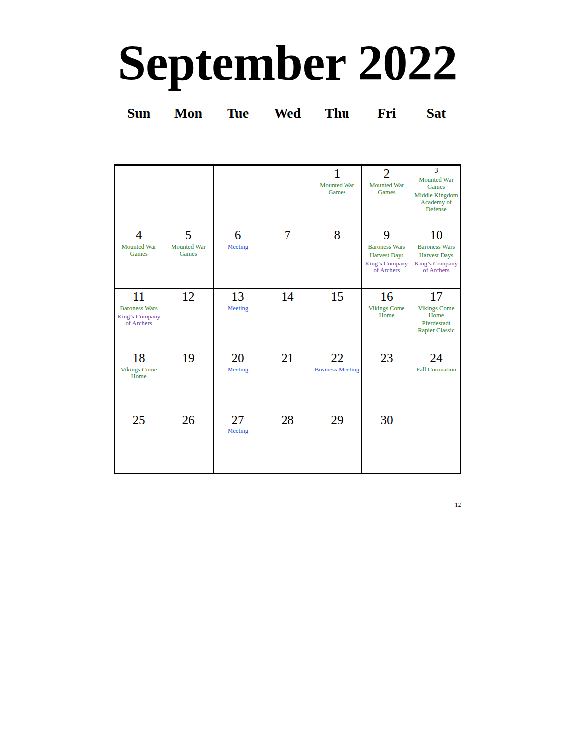September 2022
| Sun | Mon | Tue | Wed | Thu | Fri | Sat |
| --- | --- | --- | --- | --- | --- | --- |
| | | | | 1 Mounted War Games | 2 Mounted War Games | 3 Mounted War Games Middle Kingdom Academy of Defense |
| 4 Mounted War Games | 5 Mounted War Games | 6 Meeting | 7 | 8 | 9 Baroness Wars Harvest Days King’s Company of Archers | 10 Baroness Wars Harvest Days King’s Company of Archers |
| 11 Baroness Wars King’s Company of Archers | 12 | 13 Meeting | 14 | 15 | 16 Vikings Come Home | 17 Vikings Come Home Pferdestadt Rapier Classic |
| 18 Vikings Come Home | 19 | 20 Meeting | 21 | 22 Business Meeting | 23 | 24 Fall Coronation |
| 25 | 26 | 27 Meeting | 28 | 29 | 30 | |
12